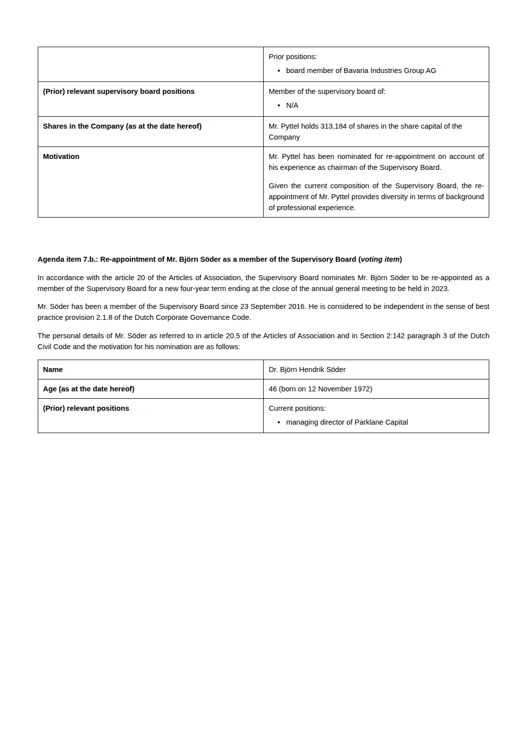| | Prior positions: board member of Bavaria Industries Group AG |
| (Prior) relevant supervisory board positions | Member of the supervisory board of: N/A |
| Shares in the Company (as at the date hereof) | Mr. Pyttel holds 313,184 of shares in the share capital of the Company |
| Motivation | Mr. Pyttel has been nominated for re-appointment on account of his experience as chairman of the Supervisory Board. Given the current composition of the Supervisory Board, the re-appointment of Mr. Pyttel provides diversity in terms of background of professional experience. |
Agenda item 7.b.: Re-appointment of Mr. Björn Söder as a member of the Supervisory Board (voting item)
In accordance with the article 20 of the Articles of Association, the Supervisory Board nominates Mr. Björn Söder to be re-appointed as a member of the Supervisory Board for a new four-year term ending at the close of the annual general meeting to be held in 2023.
Mr. Söder has been a member of the Supervisory Board since 23 September 2016. He is considered to be independent in the sense of best practice provision 2.1.8 of the Dutch Corporate Governance Code.
The personal details of Mr. Söder as referred to in article 20.5 of the Articles of Association and in Section 2:142 paragraph 3 of the Dutch Civil Code and the motivation for his nomination are as follows:
| Name | Dr. Björn Hendrik Söder |
| Age (as at the date hereof) | 46 (born on 12 November 1972) |
| (Prior) relevant positions | Current positions: managing director of Parklane Capital |